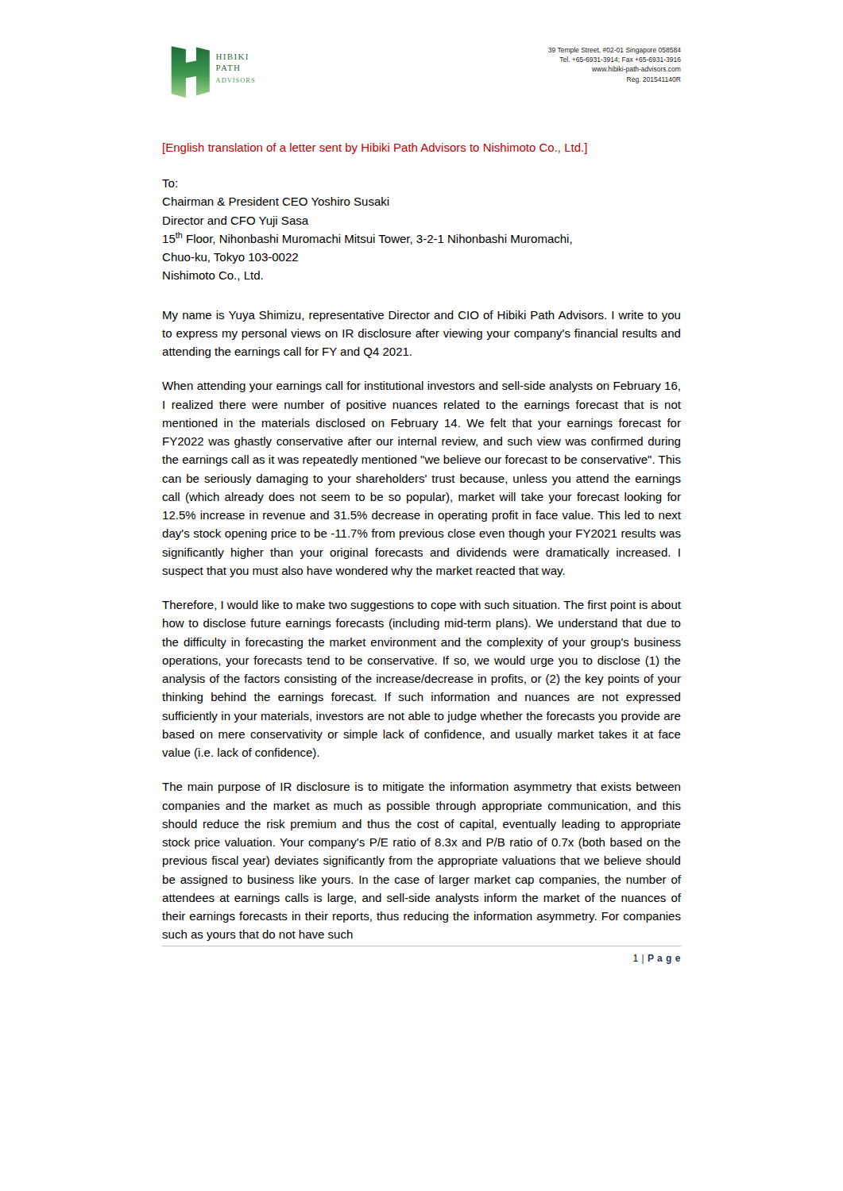HIBIKI PATH ADVISORS
39 Temple Street, #02-01 Singapore 058584
Tel. +65-6931-3914; Fax +65-6931-3916
www.hibiki-path-advisors.com
Reg. 201541140R
[English translation of a letter sent by Hibiki Path Advisors to Nishimoto Co., Ltd.]
To:
Chairman & President CEO Yoshiro Susaki
Director and CFO Yuji Sasa
15th Floor, Nihonbashi Muromachi Mitsui Tower, 3-2-1 Nihonbashi Muromachi,
Chuo-ku, Tokyo 103-0022
Nishimoto Co., Ltd.
My name is Yuya Shimizu, representative Director and CIO of Hibiki Path Advisors. I write to you to express my personal views on IR disclosure after viewing your company's financial results and attending the earnings call for FY and Q4 2021.
When attending your earnings call for institutional investors and sell-side analysts on February 16, I realized there were number of positive nuances related to the earnings forecast that is not mentioned in the materials disclosed on February 14. We felt that your earnings forecast for FY2022 was ghastly conservative after our internal review, and such view was confirmed during the earnings call as it was repeatedly mentioned "we believe our forecast to be conservative". This can be seriously damaging to your shareholders' trust because, unless you attend the earnings call (which already does not seem to be so popular), market will take your forecast looking for 12.5% increase in revenue and 31.5% decrease in operating profit in face value. This led to next day's stock opening price to be -11.7% from previous close even though your FY2021 results was significantly higher than your original forecasts and dividends were dramatically increased. I suspect that you must also have wondered why the market reacted that way.
Therefore, I would like to make two suggestions to cope with such situation. The first point is about how to disclose future earnings forecasts (including mid-term plans). We understand that due to the difficulty in forecasting the market environment and the complexity of your group's business operations, your forecasts tend to be conservative. If so, we would urge you to disclose (1) the analysis of the factors consisting of the increase/decrease in profits, or (2) the key points of your thinking behind the earnings forecast. If such information and nuances are not expressed sufficiently in your materials, investors are not able to judge whether the forecasts you provide are based on mere conservativity or simple lack of confidence, and usually market takes it at face value (i.e. lack of confidence).
The main purpose of IR disclosure is to mitigate the information asymmetry that exists between companies and the market as much as possible through appropriate communication, and this should reduce the risk premium and thus the cost of capital, eventually leading to appropriate stock price valuation. Your company's P/E ratio of 8.3x and P/B ratio of 0.7x (both based on the previous fiscal year) deviates significantly from the appropriate valuations that we believe should be assigned to business like yours. In the case of larger market cap companies, the number of attendees at earnings calls is large, and sell-side analysts inform the market of the nuances of their earnings forecasts in their reports, thus reducing the information asymmetry. For companies such as yours that do not have such
1 | P a g e